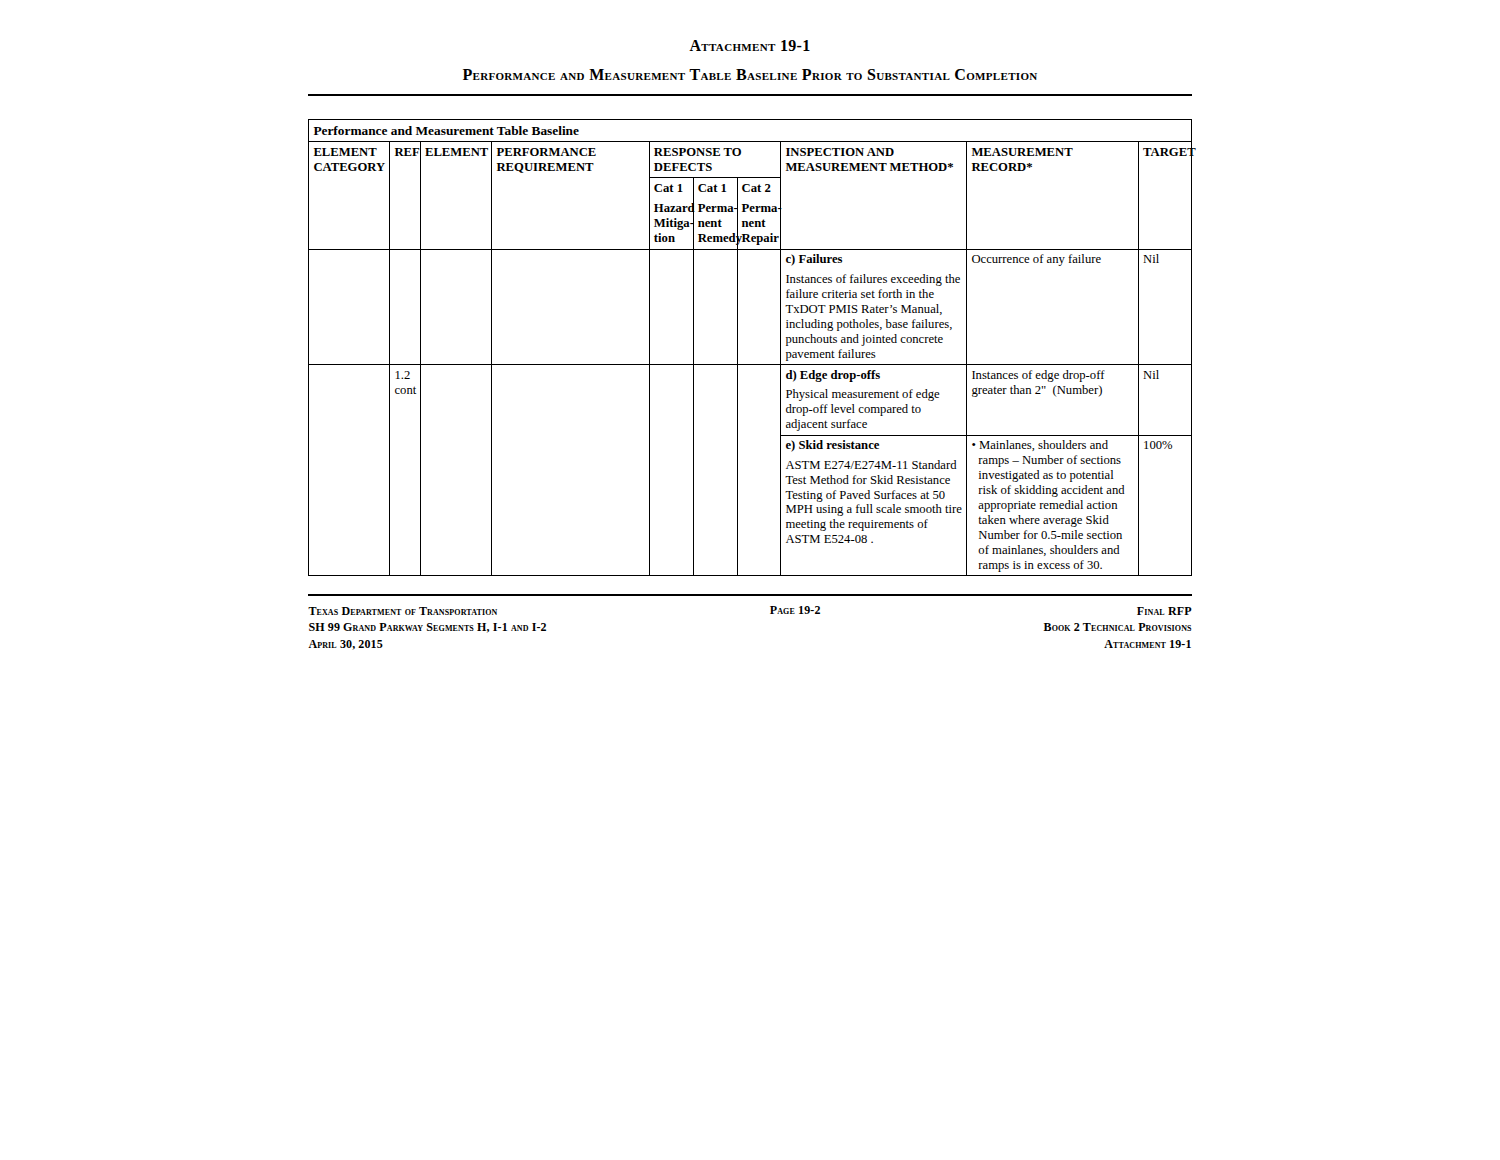Attachment 19-1
Performance and Measurement Table Baseline Prior to Substantial Completion
| Performance and Measurement Table Baseline |
| ELEMENT CATEGORY | REF | ELEMENT | PERFORMANCE REQUIREMENT | RESPONSE TO DEFECTS | INSPECTION AND MEASUREMENT METHOD* | MEASUREMENT RECORD* | TARGET |
| Cat 1 | Cat 1 | Cat 2 |
| Hazard Mitiga-tion | Perma-nent Remedy | Perma-nent Repair |
| | | | | | | | c) Failures Instances of failures exceeding the failure criteria set forth in the TxDOT PMIS Rater’s Manual, including potholes, base failures, punchouts and jointed concrete pavement failures | Occurrence of any failure | Nil |
| | 1.2 cont | | | | | | d) Edge drop-offs Physical measurement of edge drop-off level compared to adjacent surface | Instances of edge drop-off greater than 2" (Number) | Nil |
| e) Skid resistance ASTM E274/E274M-11 Standard Test Method for Skid Resistance Testing of Paved Surfaces at 50 MPH using a full scale smooth tire meeting the requirements of ASTM E524-08 . | • Mainlanes, shoulders and ramps – Number of sections investigated as to potential risk of skidding accident and appropriate remedial action taken where average Skid Number for 0.5-mile section of mainlanes, shoulders and ramps is in excess of 30. | 100% |
Texas Department of Transportation
SH 99 Grand Parkway Segments H, I-1 and I-2
April 30, 2015
Page 19-2
Final RFP
Book 2 Technical Provisions
Attachment 19-1